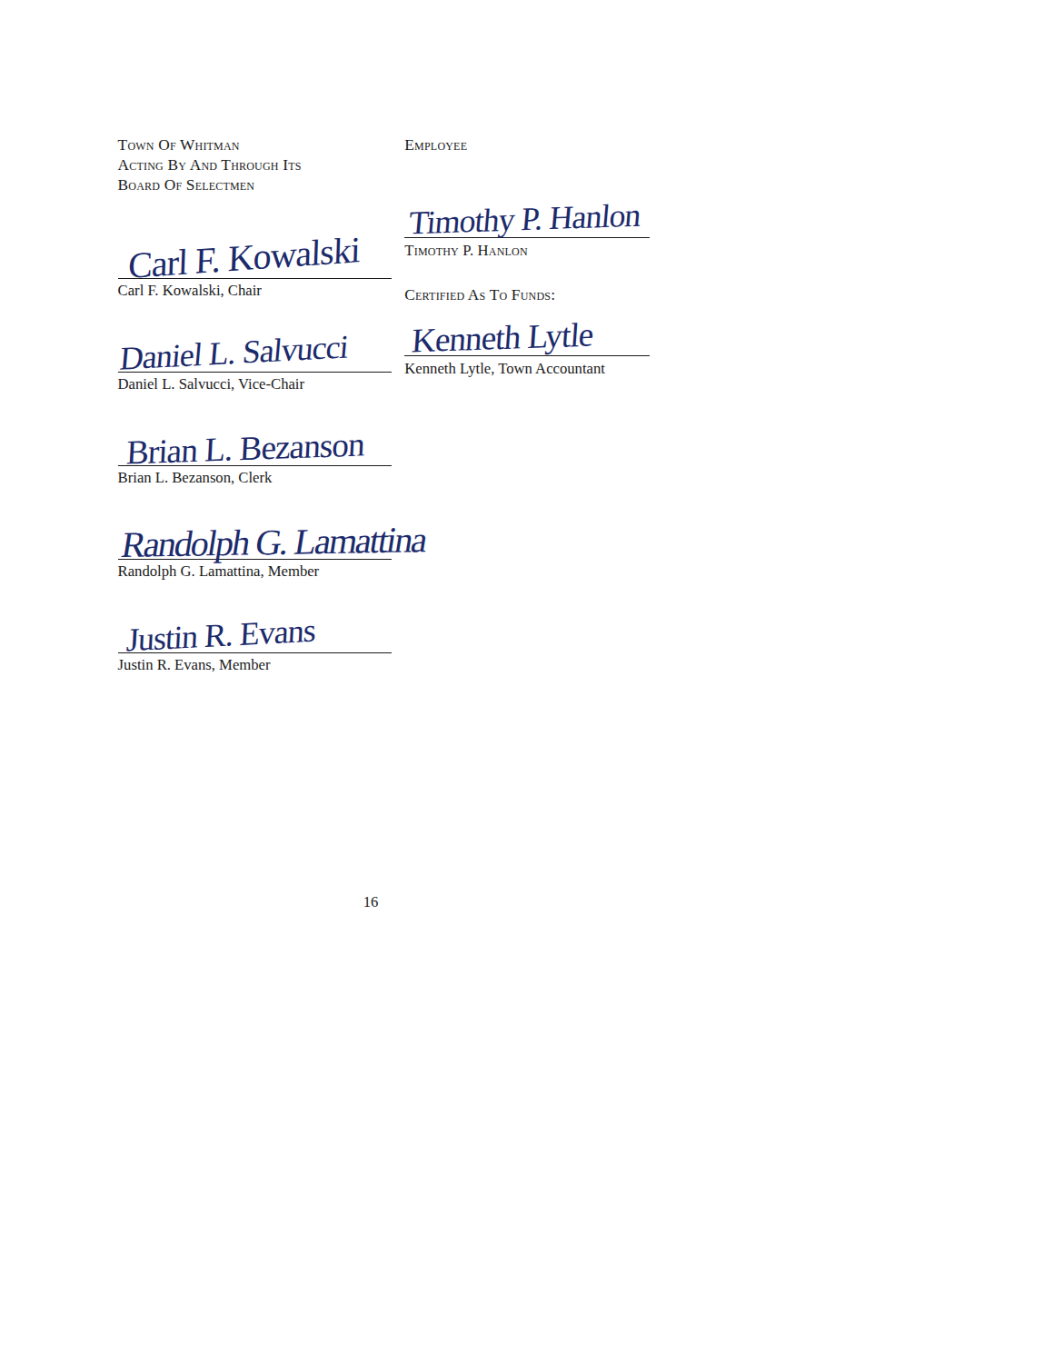Town Of Whitman
Acting By And Through Its
Board Of Selectmen
Carl F. Kowalski
Carl F. Kowalski, Chair
Daniel L. Salvucci
Daniel L. Salvucci, Vice-Chair
Brian L. Bezanson
Brian L. Bezanson, Clerk
Randolph G. Lamattina
Randolph G. Lamattina, Member
Justin R. Evans
Justin R. Evans, Member
Employee
Timothy P. Hanlon
Timothy P. Hanlon
Certified As To Funds:
Kenneth Lytle
Kenneth Lytle, Town Accountant
16